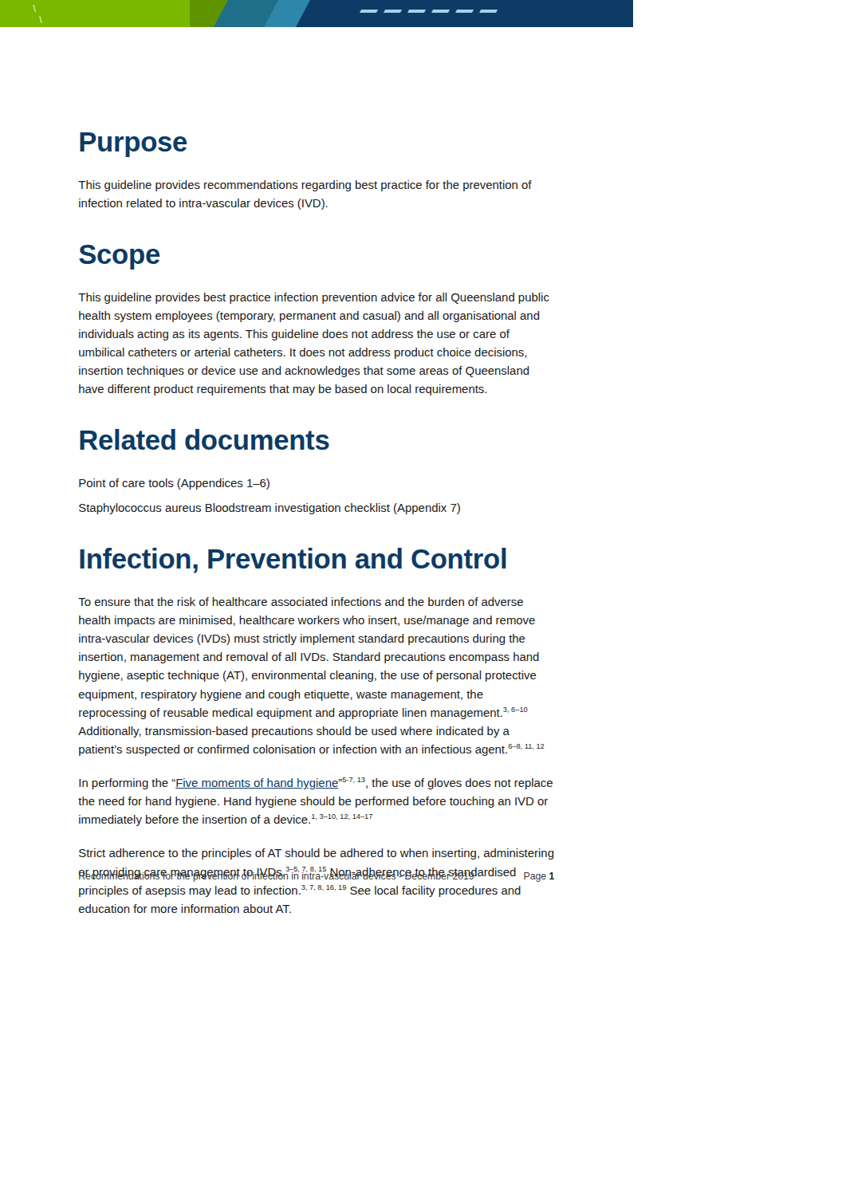\
\
Purpose
This guideline provides recommendations regarding best practice for the prevention of infection related to intra-vascular devices (IVD).
Scope
This guideline provides best practice infection prevention advice for all Queensland public health system employees (temporary, permanent and casual) and all organisational and individuals acting as its agents. This guideline does not address the use or care of umbilical catheters or arterial catheters. It does not address product choice decisions, insertion techniques or device use and acknowledges that some areas of Queensland have different product requirements that may be based on local requirements.
Related documents
Point of care tools (Appendices 1–6)
Staphylococcus aureus Bloodstream investigation checklist (Appendix 7)
Infection, Prevention and Control
To ensure that the risk of healthcare associated infections and the burden of adverse health impacts are minimised, healthcare workers who insert, use/manage and remove intra-vascular devices (IVDs) must strictly implement standard precautions during the insertion, management and removal of all IVDs. Standard precautions encompass hand hygiene, aseptic technique (AT), environmental cleaning, the use of personal protective equipment, respiratory hygiene and cough etiquette, waste management, the reprocessing of reusable medical equipment and appropriate linen management.3, 6–10 Additionally, transmission-based precautions should be used where indicated by a patient’s suspected or confirmed colonisation or infection with an infectious agent.6–8, 11, 12
In performing the “Five moments of hand hygiene”5-7, 13, the use of gloves does not replace the need for hand hygiene. Hand hygiene should be performed before touching an IVD or immediately before the insertion of a device.1, 3–10, 12, 14–17
Strict adherence to the principles of AT should be adhered to when inserting, administering or providing care management to IVDs.3–5, 7, 8, 15 Non-adherence to the standardised principles of asepsis may lead to infection.3, 7, 8, 16, 19 See local facility procedures and education for more information about AT.
Recommendations for the prevention of infection in intra-vascular devices - December 2019
Page 1